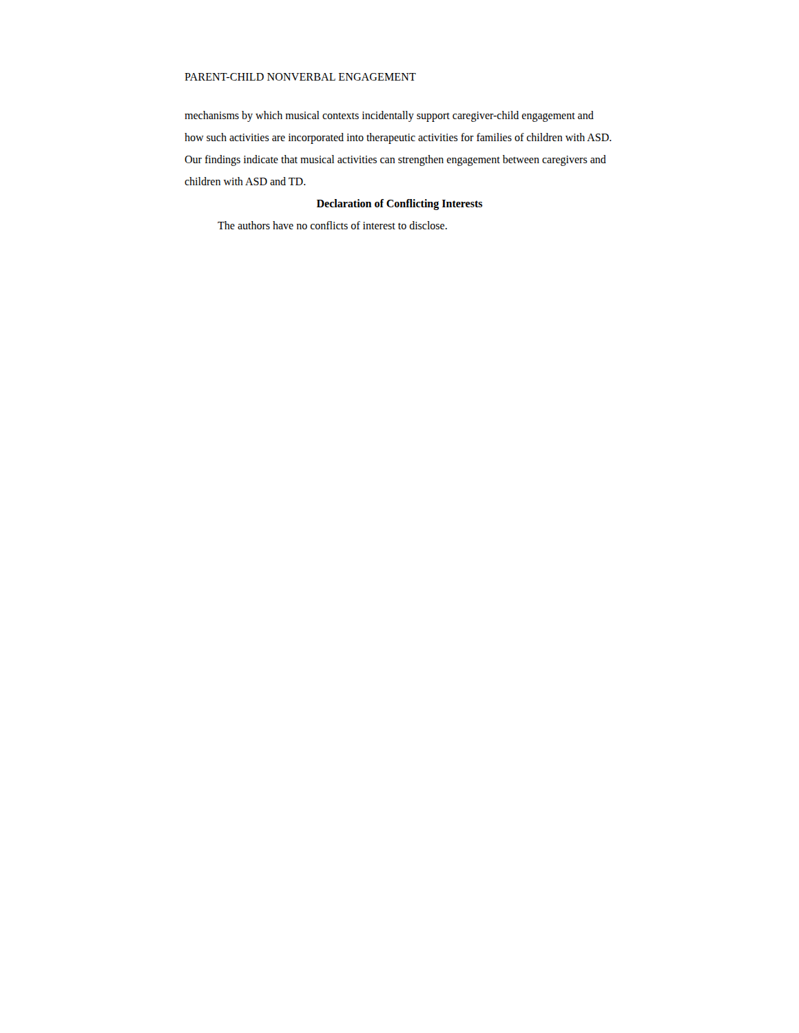Parent-Child Nonverbal Engagement
mechanisms by which musical contexts incidentally support caregiver-child engagement and how such activities are incorporated into therapeutic activities for families of children with ASD. Our findings indicate that musical activities can strengthen engagement between caregivers and children with ASD and TD.
Declaration of Conflicting Interests
The authors have no conflicts of interest to disclose.